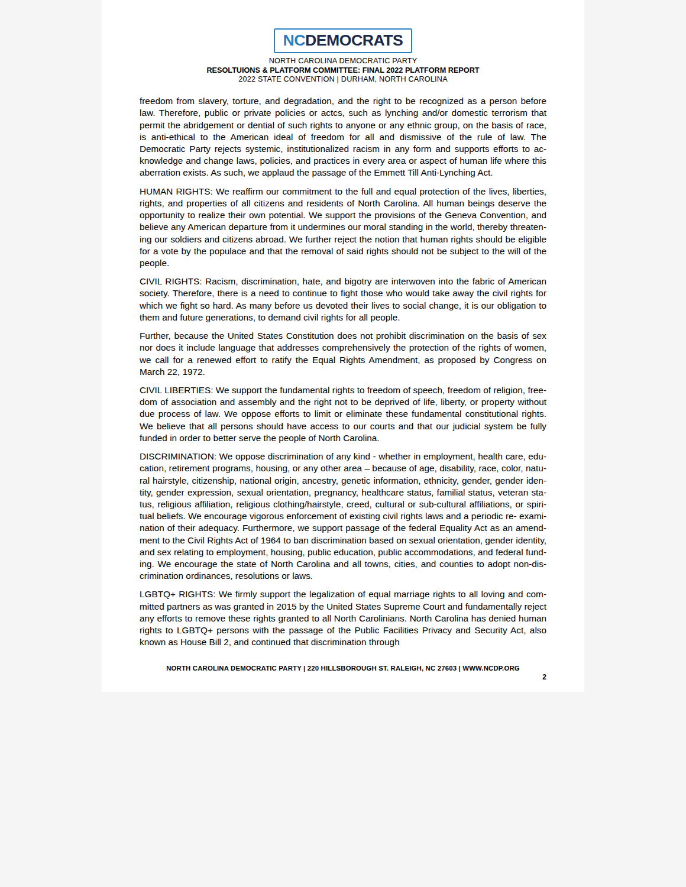NCDEMOCRATS
NORTH CAROLINA DEMOCRATIC PARTY
RESOLTUIONS & PLATFORM COMMITTEE: FINAL 2022 PLATFORM REPORT
2022 STATE CONVENTION | DURHAM, NORTH CAROLINA
freedom from slavery, torture, and degradation, and the right to be recognized as a person before law. Therefore, public or private policies or actcs, such as lynching and/or domestic terrorism that permit the abridgement or dential of such rights to anyone or any ethnic group, on the basis of race, is anti-ethical to the American ideal of freedom for all and dismissive of the rule of law. The Democratic Party rejects systemic, institutionalized racism in any form and supports efforts to acknowledge and change laws, policies, and practices in every area or aspect of human life where this aberration exists. As such, we applaud the passage of the Emmett Till Anti-Lynching Act.
HUMAN RIGHTS: We reaffirm our commitment to the full and equal protection of the lives, liberties, rights, and properties of all citizens and residents of North Carolina. All human beings deserve the opportunity to realize their own potential. We support the provisions of the Geneva Convention, and believe any American departure from it undermines our moral standing in the world, thereby threatening our soldiers and citizens abroad. We further reject the notion that human rights should be eligible for a vote by the populace and that the removal of said rights should not be subject to the will of the people.
CIVIL RIGHTS: Racism, discrimination, hate, and bigotry are interwoven into the fabric of American society. Therefore, there is a need to continue to fight those who would take away the civil rights for which we fight so hard. As many before us devoted their lives to social change, it is our obligation to them and future generations, to demand civil rights for all people.
Further, because the United States Constitution does not prohibit discrimination on the basis of sex nor does it include language that addresses comprehensively the protection of the rights of women, we call for a renewed effort to ratify the Equal Rights Amendment, as proposed by Congress on March 22, 1972.
CIVIL LIBERTIES: We support the fundamental rights to freedom of speech, freedom of religion, freedom of association and assembly and the right not to be deprived of life, liberty, or property without due process of law. We oppose efforts to limit or eliminate these fundamental constitutional rights. We believe that all persons should have access to our courts and that our judicial system be fully funded in order to better serve the people of North Carolina.
DISCRIMINATION: We oppose discrimination of any kind - whether in employment, health care, education, retirement programs, housing, or any other area – because of age, disability, race, color, natural hairstyle, citizenship, national origin, ancestry, genetic information, ethnicity, gender, gender identity, gender expression, sexual orientation, pregnancy, healthcare status, familial status, veteran status, religious affiliation, religious clothing/hairstyle, creed, cultural or sub-cultural affiliations, or spiritual beliefs. We encourage vigorous enforcement of existing civil rights laws and a periodic re- examination of their adequacy. Furthermore, we support passage of the federal Equality Act as an amendment to the Civil Rights Act of 1964 to ban discrimination based on sexual orientation, gender identity, and sex relating to employment, housing, public education, public accommodations, and federal funding. We encourage the state of North Carolina and all towns, cities, and counties to adopt non-discrimination ordinances, resolutions or laws.
LGBTQ+ RIGHTS: We firmly support the legalization of equal marriage rights to all loving and committed partners as was granted in 2015 by the United States Supreme Court and fundamentally reject any efforts to remove these rights granted to all North Carolinians. North Carolina has denied human rights to LGBTQ+ persons with the passage of the Public Facilities Privacy and Security Act, also known as House Bill 2, and continued that discrimination through
NORTH CAROLINA DEMOCRATIC PARTY | 220 HILLSBOROUGH ST. RALEIGH, NC 27603 | WWW.NCDP.ORG 2